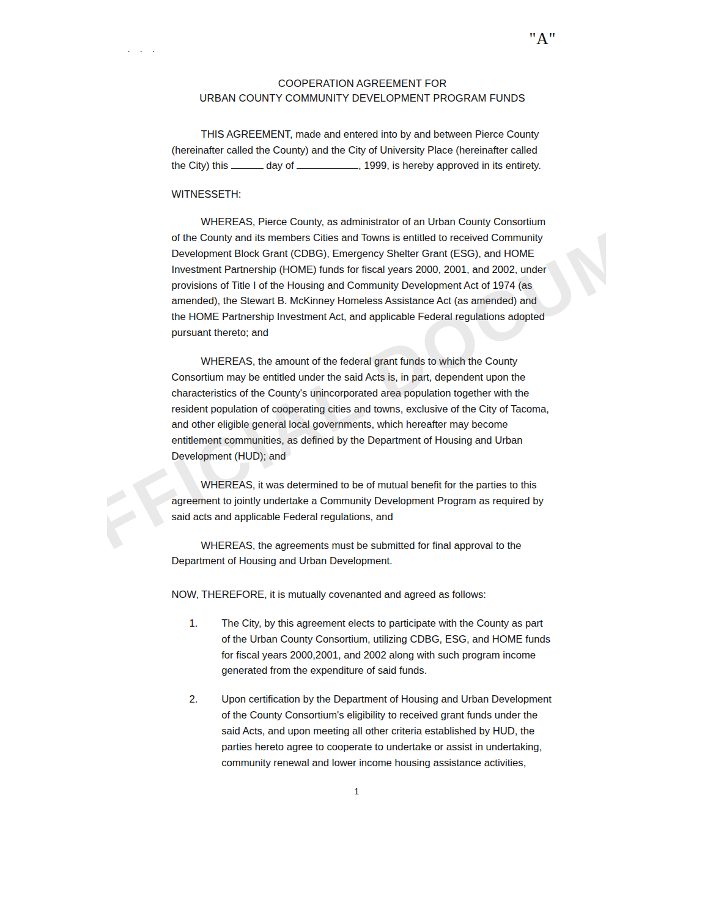. . .
"A"
COOPERATION AGREEMENT FOR
URBAN COUNTY COMMUNITY DEVELOPMENT PROGRAM FUNDS
THIS AGREEMENT, made and entered into by and between Pierce County (hereinafter called the County) and the City of University Place (hereinafter called the City) this day of , 1999, is hereby approved in its entirety.
WITNESSETH:
WHEREAS, Pierce County, as administrator of an Urban County Consortium of the County and its members Cities and Towns is entitled to received Community Development Block Grant (CDBG), Emergency Shelter Grant (ESG), and HOME Investment Partnership (HOME) funds for fiscal years 2000, 2001, and 2002, under provisions of Title I of the Housing and Community Development Act of 1974 (as amended), the Stewart B. McKinney Homeless Assistance Act (as amended) and the HOME Partnership Investment Act, and applicable Federal regulations adopted pursuant thereto; and
WHEREAS, the amount of the federal grant funds to which the County Consortium may be entitled under the said Acts is, in part, dependent upon the characteristics of the County's unincorporated area population together with the resident population of cooperating cities and towns, exclusive of the City of Tacoma, and other eligible general local governments, which hereafter may become entitlement communities, as defined by the Department of Housing and Urban Development (HUD); and
WHEREAS, it was determined to be of mutual benefit for the parties to this agreement to jointly undertake a Community Development Program as required by said acts and applicable Federal regulations, and
WHEREAS, the agreements must be submitted for final approval to the Department of Housing and Urban Development.
NOW, THEREFORE, it is mutually covenanted and agreed as follows:
1. The City, by this agreement elects to participate with the County as part of the Urban County Consortium, utilizing CDBG, ESG, and HOME funds for fiscal years 2000,2001, and 2002 along with such program income generated from the expenditure of said funds.
2. Upon certification by the Department of Housing and Urban Development of the County Consortium's eligibility to received grant funds under the said Acts, and upon meeting all other criteria established by HUD, the parties hereto agree to cooperate to undertake or assist in undertaking, community renewal and lower income housing assistance activities,
UNOFFICIAL DOCUMENT
1